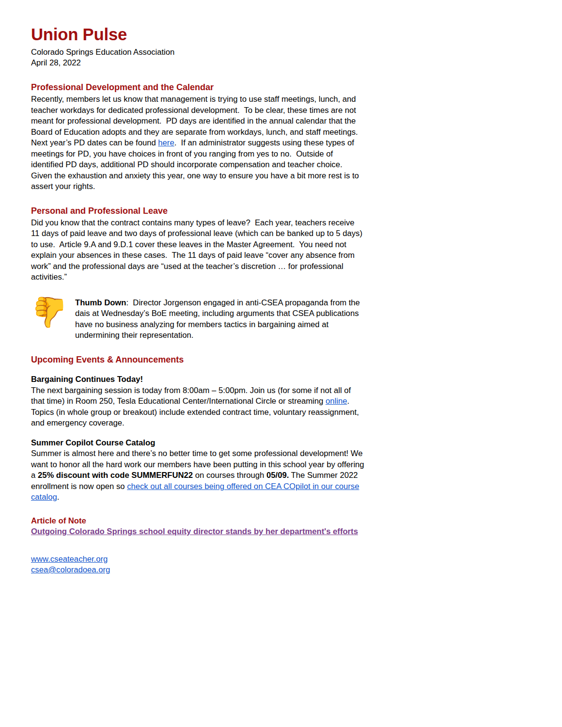Union Pulse
Colorado Springs Education Association
April 28, 2022
Professional Development and the Calendar
Recently, members let us know that management is trying to use staff meetings, lunch, and teacher workdays for dedicated professional development. To be clear, these times are not meant for professional development. PD days are identified in the annual calendar that the Board of Education adopts and they are separate from workdays, lunch, and staff meetings. Next year’s PD dates can be found here. If an administrator suggests using these types of meetings for PD, you have choices in front of you ranging from yes to no. Outside of identified PD days, additional PD should incorporate compensation and teacher choice. Given the exhaustion and anxiety this year, one way to ensure you have a bit more rest is to assert your rights.
Personal and Professional Leave
Did you know that the contract contains many types of leave? Each year, teachers receive 11 days of paid leave and two days of professional leave (which can be banked up to 5 days) to use. Article 9.A and 9.D.1 cover these leaves in the Master Agreement. You need not explain your absences in these cases. The 11 days of paid leave “cover any absence from work” and the professional days are “used at the teacher’s discretion … for professional activities.”
👎
Thumb Down: Director Jorgenson engaged in anti-CSEA propaganda from the dais at Wednesday’s BoE meeting, including arguments that CSEA publications have no business analyzing for members tactics in bargaining aimed at undermining their representation.
Upcoming Events & Announcements
Bargaining Continues Today!
The next bargaining session is today from 8:00am – 5:00pm. Join us (for some if not all of that time) in Room 250, Tesla Educational Center/International Circle or streaming online. Topics (in whole group or breakout) include extended contract time, voluntary reassignment, and emergency coverage.
Summer Copilot Course Catalog
Summer is almost here and there’s no better time to get some professional development! We want to honor all the hard work our members have been putting in this school year by offering a 25% discount with code SUMMERFUN22 on courses through 05/09. The Summer 2022 enrollment is now open so check out all courses being offered on CEA COpilot in our course catalog.
Article of Note
Outgoing Colorado Springs school equity director stands by her department's efforts
www.cseateacher.org csea@coloradoea.org